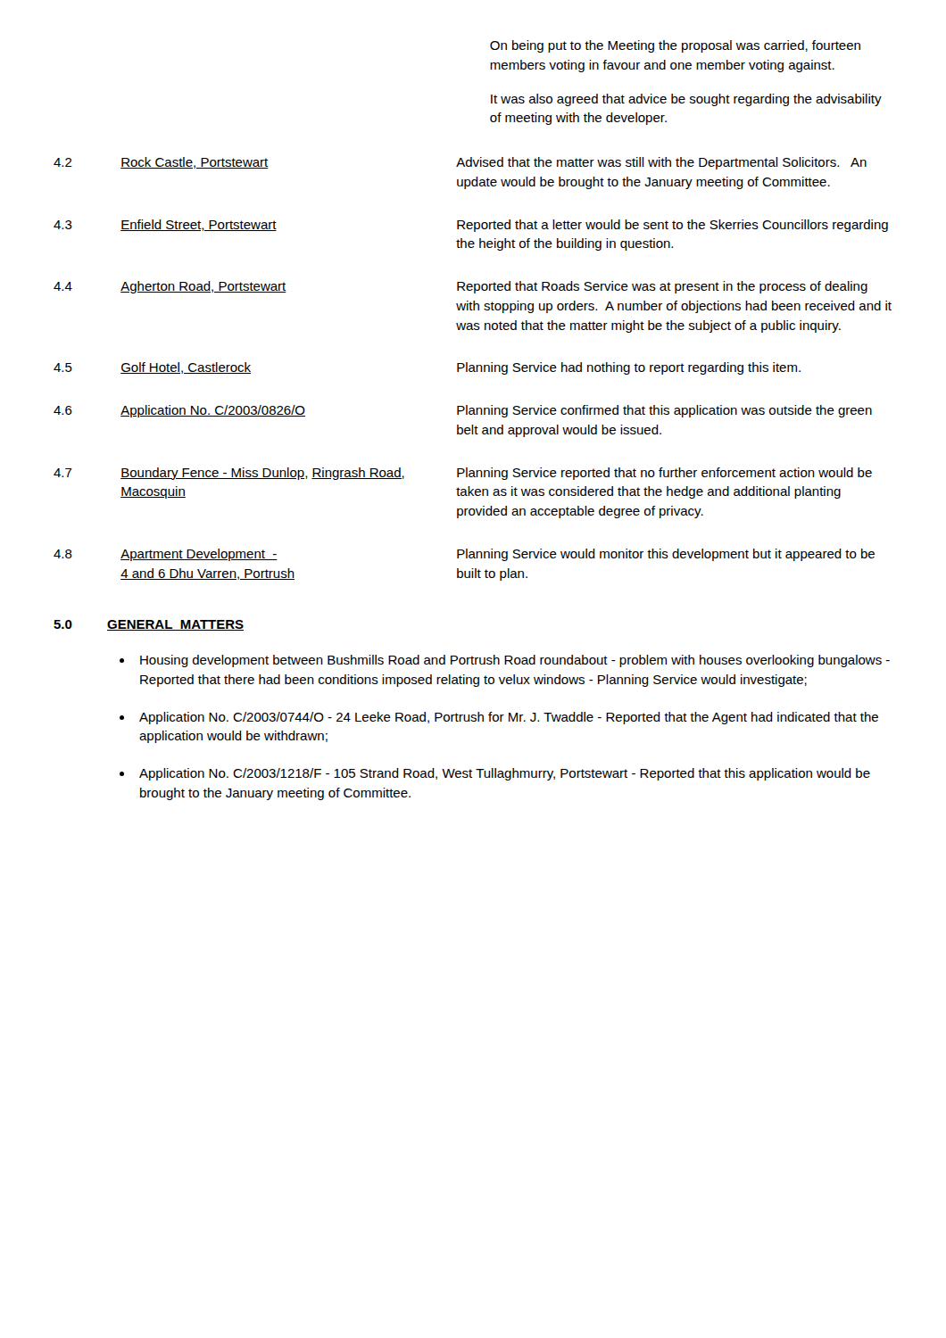On being put to the Meeting the proposal was carried, fourteen members voting in favour and one member voting against.
It was also agreed that advice be sought regarding the advisability of meeting with the developer.
| 4.2 | Rock Castle, Portstewart | Advised that the matter was still with the Departmental Solicitors. An update would be brought to the January meeting of Committee. |
| 4.3 | Enfield Street, Portstewart | Reported that a letter would be sent to the Skerries Councillors regarding the height of the building in question. |
| 4.4 | Agherton Road, Portstewart | Reported that Roads Service was at present in the process of dealing with stopping up orders. A number of objections had been received and it was noted that the matter might be the subject of a public inquiry. |
| 4.5 | Golf Hotel, Castlerock | Planning Service had nothing to report regarding this item. |
| 4.6 | Application No. C/2003/0826/O | Planning Service confirmed that this application was outside the green belt and approval would be issued. |
| 4.7 | Boundary Fence - Miss Dunlop , Ringrash Road, Macosquin | Planning Service reported that no further enforcement action would be taken as it was considered that the hedge and additional planting provided an acceptable degree of privacy. |
| 4.8 | Apartment Development - 4 and 6 Dhu Varren, Portrush | Planning Service would monitor this development but it appeared to be built to plan. |
5.0 GENERAL MATTERS
Housing development between Bushmills Road and Portrush Road roundabout - problem with houses overlooking bungalows - Reported that there had been conditions imposed relating to velux windows - Planning Service would investigate;
Application No. C/2003/0744/O - 24 Leeke Road, Portrush for Mr. J. Twaddle - Reported that the Agent had indicated that the application would be withdrawn;
Application No. C/2003/1218/F - 105 Strand Road, West Tullaghmurry, Portstewart - Reported that this application would be brought to the January meeting of Committee.